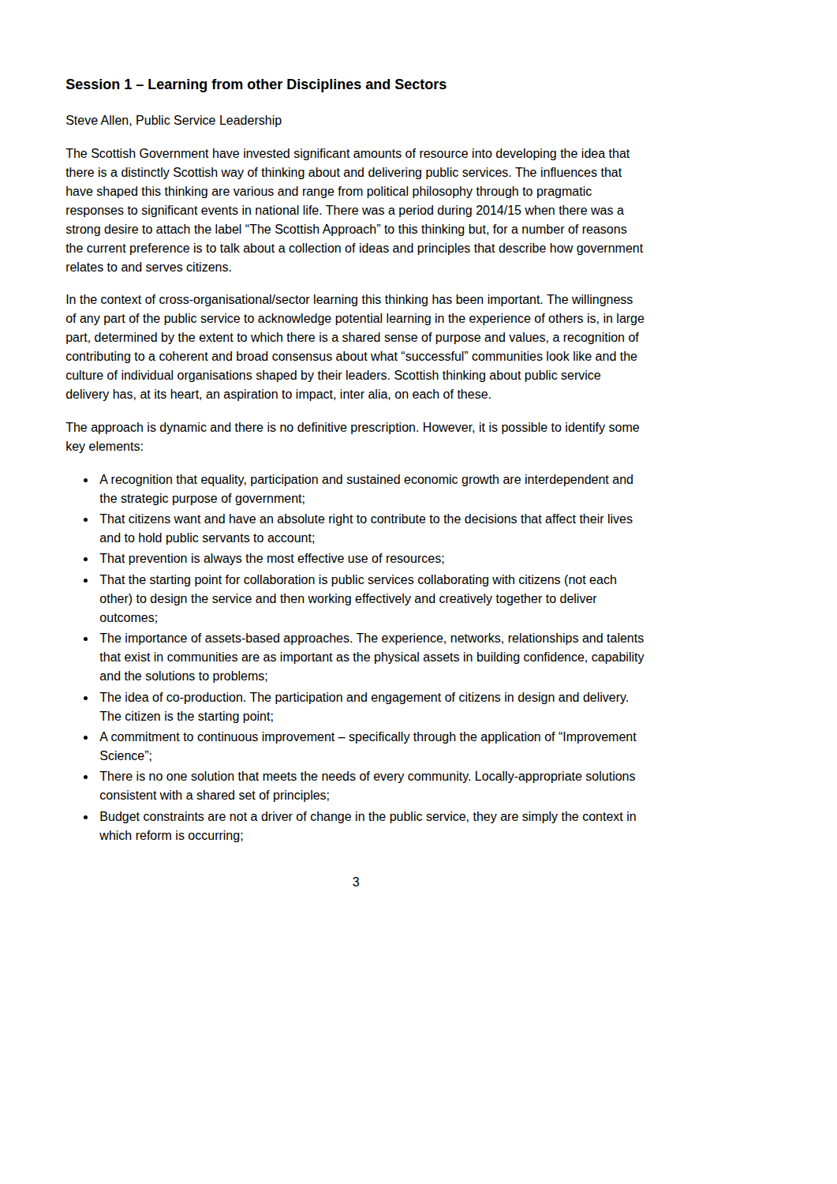Session 1 – Learning from other Disciplines and Sectors
Steve Allen, Public Service Leadership
The Scottish Government have invested significant amounts of resource into developing the idea that there is a distinctly Scottish way of thinking about and delivering public services. The influences that have shaped this thinking are various and range from political philosophy through to pragmatic responses to significant events in national life. There was a period during 2014/15 when there was a strong desire to attach the label “The Scottish Approach” to this thinking but, for a number of reasons the current preference is to talk about a collection of ideas and principles that describe how government relates to and serves citizens.
In the context of cross-organisational/sector learning this thinking has been important. The willingness of any part of the public service to acknowledge potential learning in the experience of others is, in large part, determined by the extent to which there is a shared sense of purpose and values, a recognition of contributing to a coherent and broad consensus about what “successful” communities look like and the culture of individual organisations shaped by their leaders. Scottish thinking about public service delivery has, at its heart, an aspiration to impact, inter alia, on each of these.
The approach is dynamic and there is no definitive prescription. However, it is possible to identify some key elements:
A recognition that equality, participation and sustained economic growth are interdependent and the strategic purpose of government;
That citizens want and have an absolute right to contribute to the decisions that affect their lives and to hold public servants to account;
That prevention is always the most effective use of resources;
That the starting point for collaboration is public services collaborating with citizens (not each other) to design the service and then working effectively and creatively together to deliver outcomes;
The importance of assets-based approaches. The experience, networks, relationships and talents that exist in communities are as important as the physical assets in building confidence, capability and the solutions to problems;
The idea of co-production. The participation and engagement of citizens in design and delivery. The citizen is the starting point;
A commitment to continuous improvement – specifically through the application of “Improvement Science”;
There is no one solution that meets the needs of every community. Locally-appropriate solutions consistent with a shared set of principles;
Budget constraints are not a driver of change in the public service, they are simply the context in which reform is occurring;
3